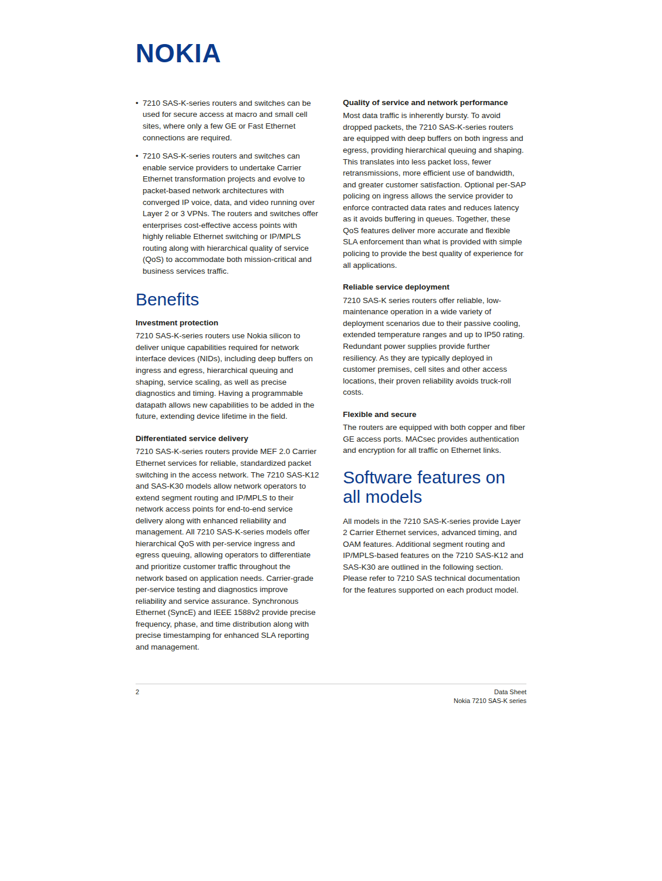NOKIA
7210 SAS-K-series routers and switches can be used for secure access at macro and small cell sites, where only a few GE or Fast Ethernet connections are required.
7210 SAS-K-series routers and switches can enable service providers to undertake Carrier Ethernet transformation projects and evolve to packet-based network architectures with converged IP voice, data, and video running over Layer 2 or 3 VPNs. The routers and switches offer enterprises cost-effective access points with highly reliable Ethernet switching or IP/MPLS routing along with hierarchical quality of service (QoS) to accommodate both mission-critical and business services traffic.
Benefits
Investment protection
7210 SAS-K-series routers use Nokia silicon to deliver unique capabilities required for network interface devices (NIDs), including deep buffers on ingress and egress, hierarchical queuing and shaping, service scaling, as well as precise diagnostics and timing. Having a programmable datapath allows new capabilities to be added in the future, extending device lifetime in the field.
Differentiated service delivery
7210 SAS-K-series routers provide MEF 2.0 Carrier Ethernet services for reliable, standardized packet switching in the access network. The 7210 SAS-K12 and SAS-K30 models allow network operators to extend segment routing and IP/MPLS to their network access points for end-to-end service delivery along with enhanced reliability and management. All 7210 SAS-K-series models offer hierarchical QoS with per-service ingress and egress queuing, allowing operators to differentiate and prioritize customer traffic throughout the network based on application needs. Carrier-grade per-service testing and diagnostics improve reliability and service assurance. Synchronous Ethernet (SyncE) and IEEE 1588v2 provide precise frequency, phase, and time distribution along with precise timestamping for enhanced SLA reporting and management.
Quality of service and network performance
Most data traffic is inherently bursty. To avoid dropped packets, the 7210 SAS-K-series routers are equipped with deep buffers on both ingress and egress, providing hierarchical queuing and shaping. This translates into less packet loss, fewer retransmissions, more efficient use of bandwidth, and greater customer satisfaction. Optional per-SAP policing on ingress allows the service provider to enforce contracted data rates and reduces latency as it avoids buffering in queues. Together, these QoS features deliver more accurate and flexible SLA enforcement than what is provided with simple policing to provide the best quality of experience for all applications.
Reliable service deployment
7210 SAS-K series routers offer reliable, low-maintenance operation in a wide variety of deployment scenarios due to their passive cooling, extended temperature ranges and up to IP50 rating. Redundant power supplies provide further resiliency. As they are typically deployed in customer premises, cell sites and other access locations, their proven reliability avoids truck-roll costs.
Flexible and secure
The routers are equipped with both copper and fiber GE access ports. MACsec provides authentication and encryption for all traffic on Ethernet links.
Software features on all models
All models in the 7210 SAS-K-series provide Layer 2 Carrier Ethernet services, advanced timing, and OAM features. Additional segment routing and IP/MPLS-based features on the 7210 SAS-K12 and SAS-K30 are outlined in the following section. Please refer to 7210 SAS technical documentation for the features supported on each product model.
2
Data Sheet
Nokia 7210 SAS-K series